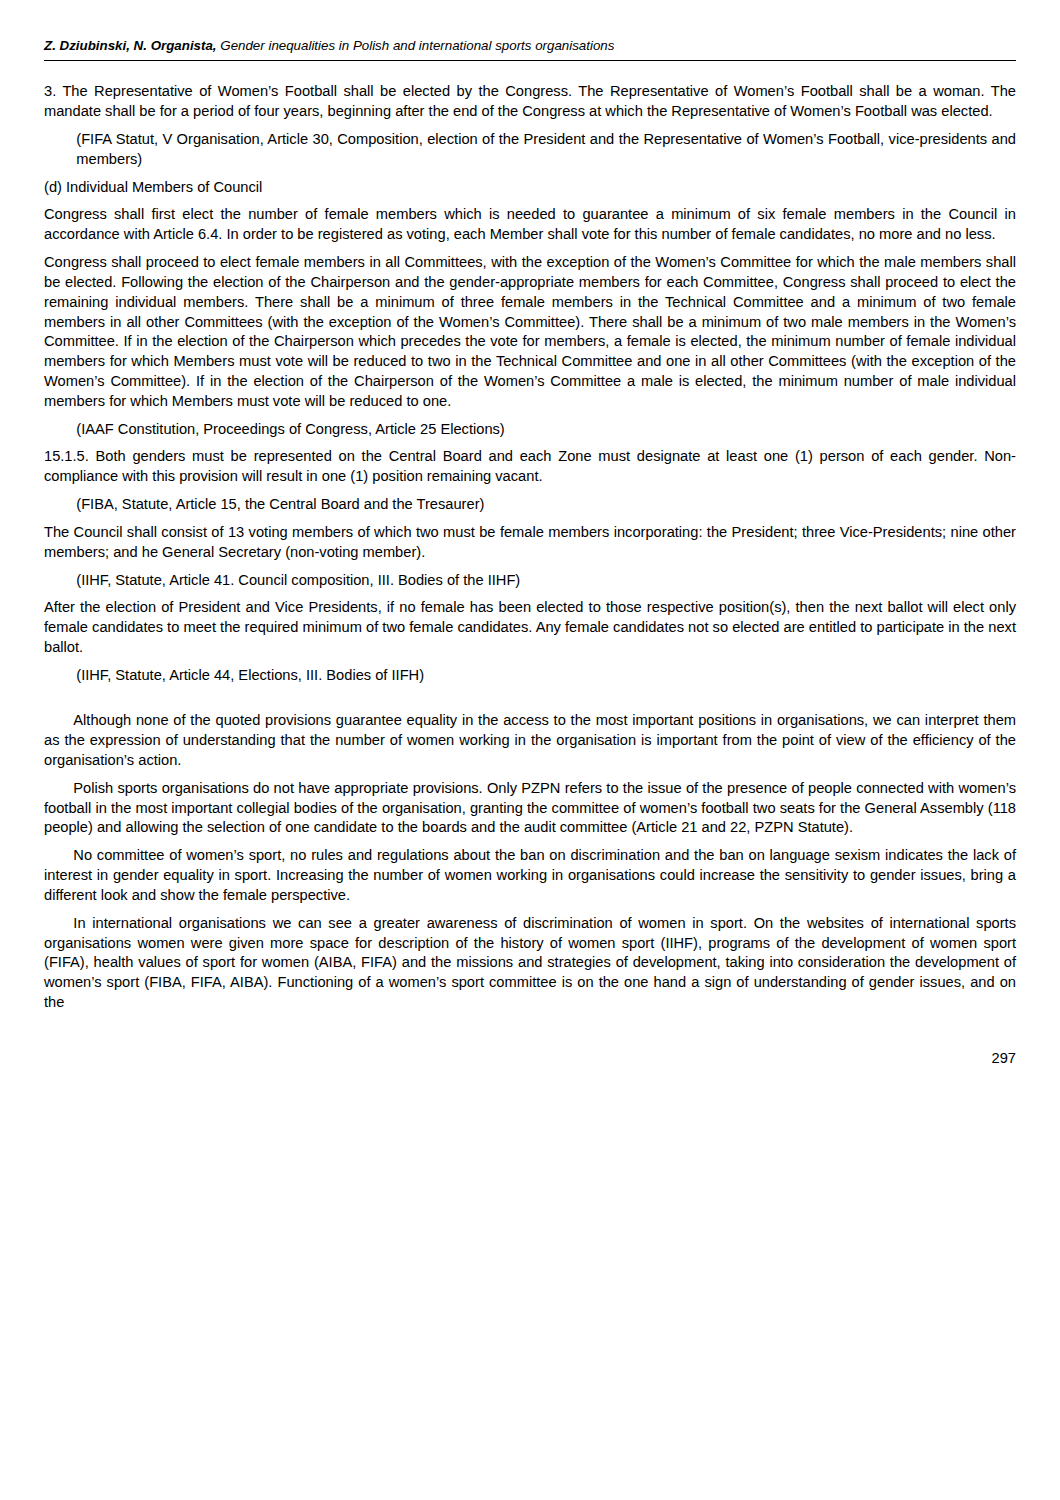Z. Dziubinski, N. Organista, Gender inequalities in Polish and international sports organisations
3. The Representative of Women’s Football shall be elected by the Congress. The Representative of Women’s Football shall be a woman. The mandate shall be for a period of four years, beginning after the end of the Congress at which the Representative of Women’s Football was elected.
(FIFA Statut, V Organisation, Article 30, Composition, election of the President and the Representative of Women’s Football, vice-presidents and members)
(d) Individual Members of Council
Congress shall first elect the number of female members which is needed to guarantee a minimum of six female members in the Council in accordance with Article 6.4. In order to be registered as voting, each Member shall vote for this number of female candidates, no more and no less.
Congress shall proceed to elect female members in all Committees, with the exception of the Women’s Committee for which the male members shall be elected. Following the election of the Chairperson and the gender-appropriate members for each Committee, Congress shall proceed to elect the remaining individual members. There shall be a minimum of three female members in the Technical Committee and a minimum of two female members in all other Committees (with the exception of the Women’s Committee). There shall be a minimum of two male members in the Women’s Committee. If in the election of the Chairperson which precedes the vote for members, a female is elected, the minimum number of female individual members for which Members must vote will be reduced to two in the Technical Committee and one in all other Committees (with the exception of the Women’s Committee). If in the election of the Chairperson of the Women’s Committee a male is elected, the minimum number of male individual members for which Members must vote will be reduced to one.
(IAAF Constitution, Proceedings of Congress, Article 25 Elections)
15.1.5. Both genders must be represented on the Central Board and each Zone must designate at least one (1) person of each gender. Non-compliance with this provision will result in one (1) position remaining vacant.
(FIBA, Statute, Article 15, the Central Board and the Tresaurer)
The Council shall consist of 13 voting members of which two must be female members incorporating: the President; three Vice-Presidents; nine other members; and he General Secretary (non-voting member).
(IIHF, Statute, Article 41. Council composition, III. Bodies of the IIHF)
After the election of President and Vice Presidents, if no female has been elected to those respective position(s), then the next ballot will elect only female candidates to meet the required minimum of two female candidates. Any female candidates not so elected are entitled to participate in the next ballot.
(IIHF, Statute, Article 44, Elections, III. Bodies of IIFH)
Although none of the quoted provisions guarantee equality in the access to the most important positions in organisations, we can interpret them as the expression of understanding that the number of women working in the organisation is important from the point of view of the efficiency of the organisation’s action.
Polish sports organisations do not have appropriate provisions. Only PZPN refers to the issue of the presence of people connected with women’s football in the most important collegial bodies of the organisation, granting the committee of women’s football two seats for the General Assembly (118 people) and allowing the selection of one candidate to the boards and the audit committee (Article 21 and 22, PZPN Statute).
No committee of women’s sport, no rules and regulations about the ban on discrimination and the ban on language sexism indicates the lack of interest in gender equality in sport. Increasing the number of women working in organisations could increase the sensitivity to gender issues, bring a different look and show the female perspective.
In international organisations we can see a greater awareness of discrimination of women in sport. On the websites of international sports organisations women were given more space for description of the history of women sport (IIHF), programs of the development of women sport (FIFA), health values of sport for women (AIBA, FIFA) and the missions and strategies of development, taking into consideration the development of women’s sport (FIBA, FIFA, AIBA). Functioning of a women’s sport committee is on the one hand a sign of understanding of gender issues, and on the
297